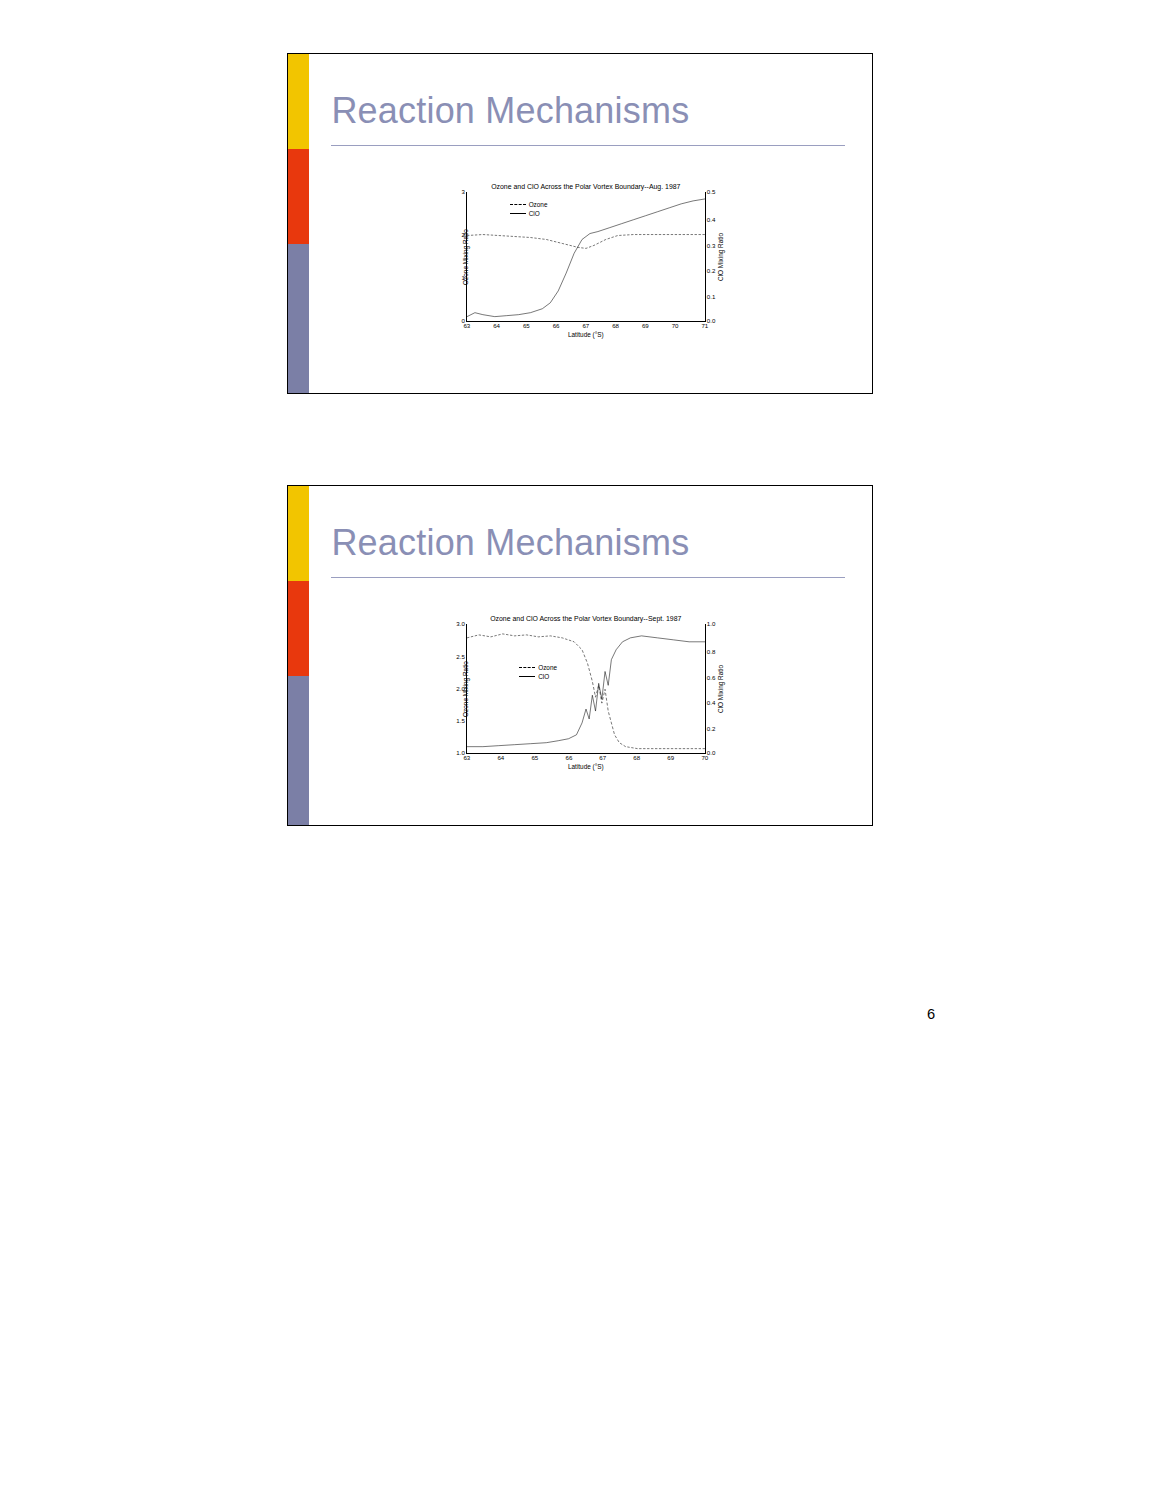Reaction Mechanisms
Ozone and ClO Across the Polar Vortex Boundary--Aug. 1987
3
2
1
0
0.5
0.4
0.3
0.2
0.1
0.0
63
64
65
66
67
68
69
70
71
Ozone Mixing Ratio
ClO Mixing Ratio
Ozone
ClO
Latitude (°S)
Reaction Mechanisms
Ozone and ClO Across the Polar Vortex Boundary--Sept. 1987
3.0
2.5
2.0
1.5
1.0
1.0
0.8
0.6
0.4
0.2
0.0
63
64
65
66
67
68
69
70
Ozone Mixing Ratio
ClO Mixing Ratio
Ozone
ClO
Latitude (°S)
6